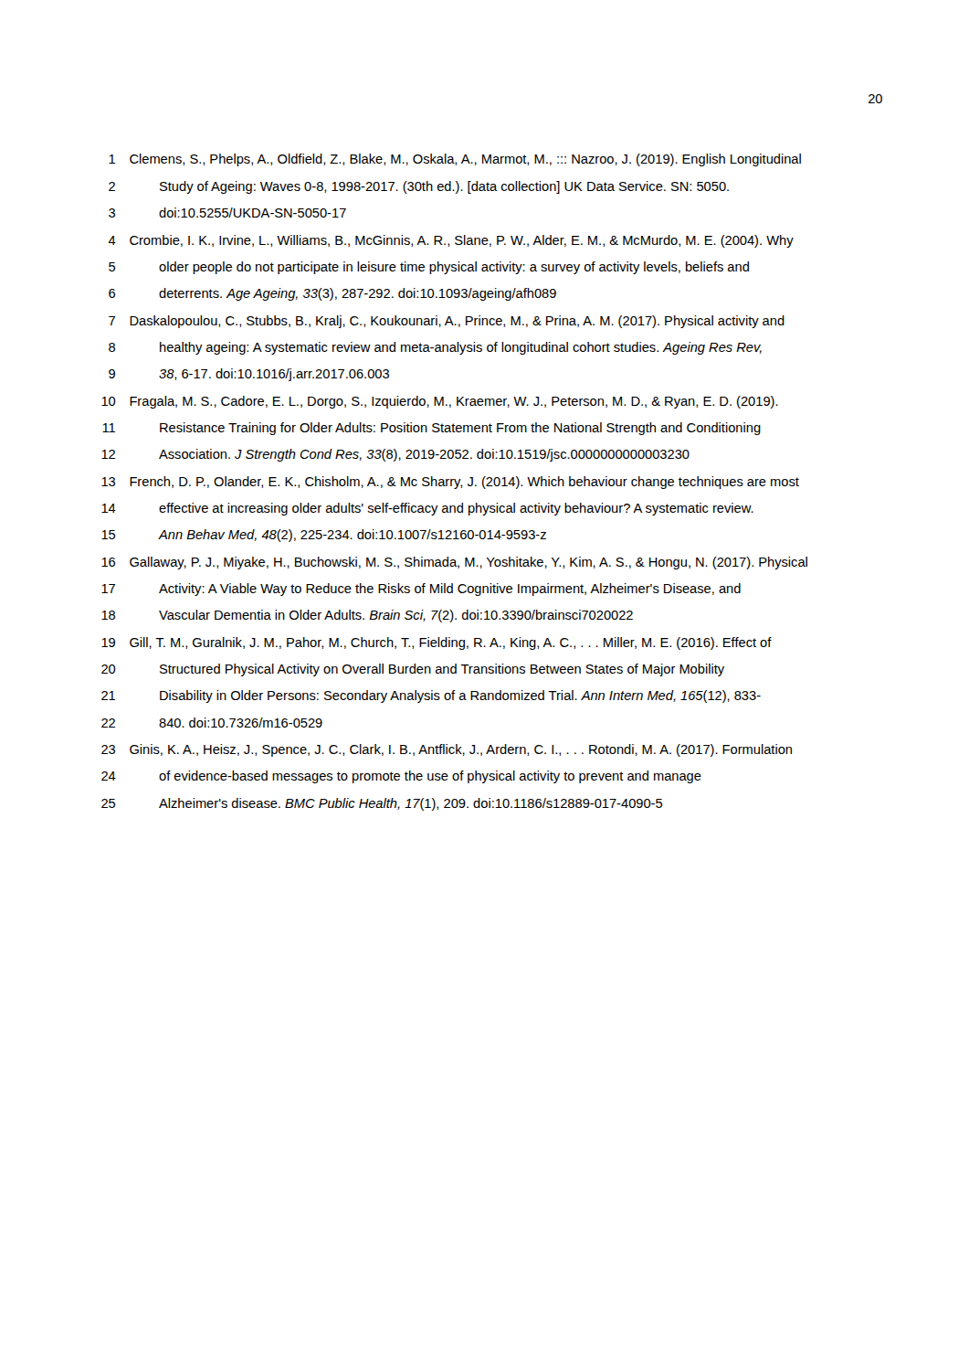20
Clemens, S., Phelps, A., Oldfield, Z., Blake, M., Oskala, A., Marmot, M., ::: Nazroo, J. (2019). English Longitudinal
Study of Ageing: Waves 0-8, 1998-2017. (30th ed.). [data collection] UK Data Service. SN: 5050.
doi:10.5255/UKDA-SN-5050-17
Crombie, I. K., Irvine, L., Williams, B., McGinnis, A. R., Slane, P. W., Alder, E. M., & McMurdo, M. E. (2004). Why
older people do not participate in leisure time physical activity: a survey of activity levels, beliefs and
deterrents. Age Ageing, 33(3), 287-292. doi:10.1093/ageing/afh089
Daskalopoulou, C., Stubbs, B., Kralj, C., Koukounari, A., Prince, M., & Prina, A. M. (2017). Physical activity and
healthy ageing: A systematic review and meta-analysis of longitudinal cohort studies. Ageing Res Rev,
38, 6-17. doi:10.1016/j.arr.2017.06.003
Fragala, M. S., Cadore, E. L., Dorgo, S., Izquierdo, M., Kraemer, W. J., Peterson, M. D., & Ryan, E. D. (2019).
Resistance Training for Older Adults: Position Statement From the National Strength and Conditioning
Association. J Strength Cond Res, 33(8), 2019-2052. doi:10.1519/jsc.0000000000003230
French, D. P., Olander, E. K., Chisholm, A., & Mc Sharry, J. (2014). Which behaviour change techniques are most
effective at increasing older adults' self-efficacy and physical activity behaviour? A systematic review.
Ann Behav Med, 48(2), 225-234. doi:10.1007/s12160-014-9593-z
Gallaway, P. J., Miyake, H., Buchowski, M. S., Shimada, M., Yoshitake, Y., Kim, A. S., & Hongu, N. (2017). Physical
Activity: A Viable Way to Reduce the Risks of Mild Cognitive Impairment, Alzheimer's Disease, and
Vascular Dementia in Older Adults. Brain Sci, 7(2). doi:10.3390/brainsci7020022
Gill, T. M., Guralnik, J. M., Pahor, M., Church, T., Fielding, R. A., King, A. C., . . . Miller, M. E. (2016). Effect of
Structured Physical Activity on Overall Burden and Transitions Between States of Major Mobility
Disability in Older Persons: Secondary Analysis of a Randomized Trial. Ann Intern Med, 165(12), 833-
840. doi:10.7326/m16-0529
Ginis, K. A., Heisz, J., Spence, J. C., Clark, I. B., Antflick, J., Ardern, C. I., . . . Rotondi, M. A. (2017). Formulation
of evidence-based messages to promote the use of physical activity to prevent and manage
Alzheimer's disease. BMC Public Health, 17(1), 209. doi:10.1186/s12889-017-4090-5